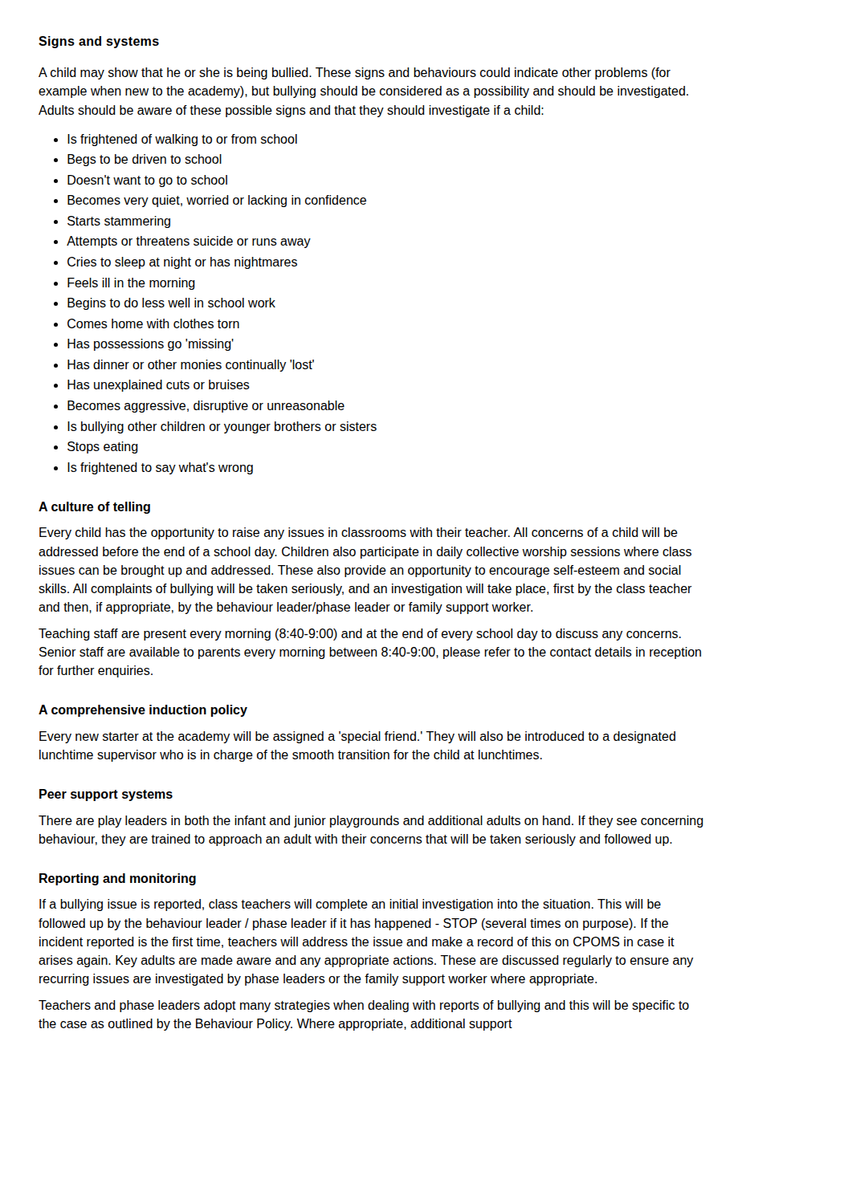Signs and systems
A child may show that he or she is being bullied. These signs and behaviours could indicate other problems (for example when new to the academy), but bullying should be considered as a possibility and should be investigated. Adults should be aware of these possible signs and that they should investigate if a child:
Is frightened of walking to or from school
Begs to be driven to school
Doesn't want to go to school
Becomes very quiet, worried or lacking in confidence
Starts stammering
Attempts or threatens suicide or runs away
Cries to sleep at night or has nightmares
Feels ill in the morning
Begins to do less well in school work
Comes home with clothes torn
Has possessions go 'missing'
Has dinner or other monies continually 'lost'
Has unexplained cuts or bruises
Becomes aggressive, disruptive or unreasonable
Is bullying other children or younger brothers or sisters
Stops eating
Is frightened to say what's wrong
A culture of telling
Every child has the opportunity to raise any issues in classrooms with their teacher. All concerns of a child will be addressed before the end of a school day. Children also participate in daily collective worship sessions where class issues can be brought up and addressed. These also provide an opportunity to encourage self-esteem and social skills. All complaints of bullying will be taken seriously, and an investigation will take place, first by the class teacher and then, if appropriate, by the behaviour leader/phase leader or family support worker.
Teaching staff are present every morning (8:40-9:00) and at the end of every school day to discuss any concerns. Senior staff are available to parents every morning between 8:40-9:00, please refer to the contact details in reception for further enquiries.
A comprehensive induction policy
Every new starter at the academy will be assigned a 'special friend.' They will also be introduced to a designated lunchtime supervisor who is in charge of the smooth transition for the child at lunchtimes.
Peer support systems
There are play leaders in both the infant and junior playgrounds and additional adults on hand. If they see concerning behaviour, they are trained to approach an adult with their concerns that will be taken seriously and followed up.
Reporting and monitoring
If a bullying issue is reported, class teachers will complete an initial investigation into the situation. This will be followed up by the behaviour leader / phase leader if it has happened - STOP (several times on purpose). If the incident reported is the first time, teachers will address the issue and make a record of this on CPOMS in case it arises again. Key adults are made aware and any appropriate actions. These are discussed regularly to ensure any recurring issues are investigated by phase leaders or the family support worker where appropriate.
Teachers and phase leaders adopt many strategies when dealing with reports of bullying and this will be specific to the case as outlined by the Behaviour Policy. Where appropriate, additional support